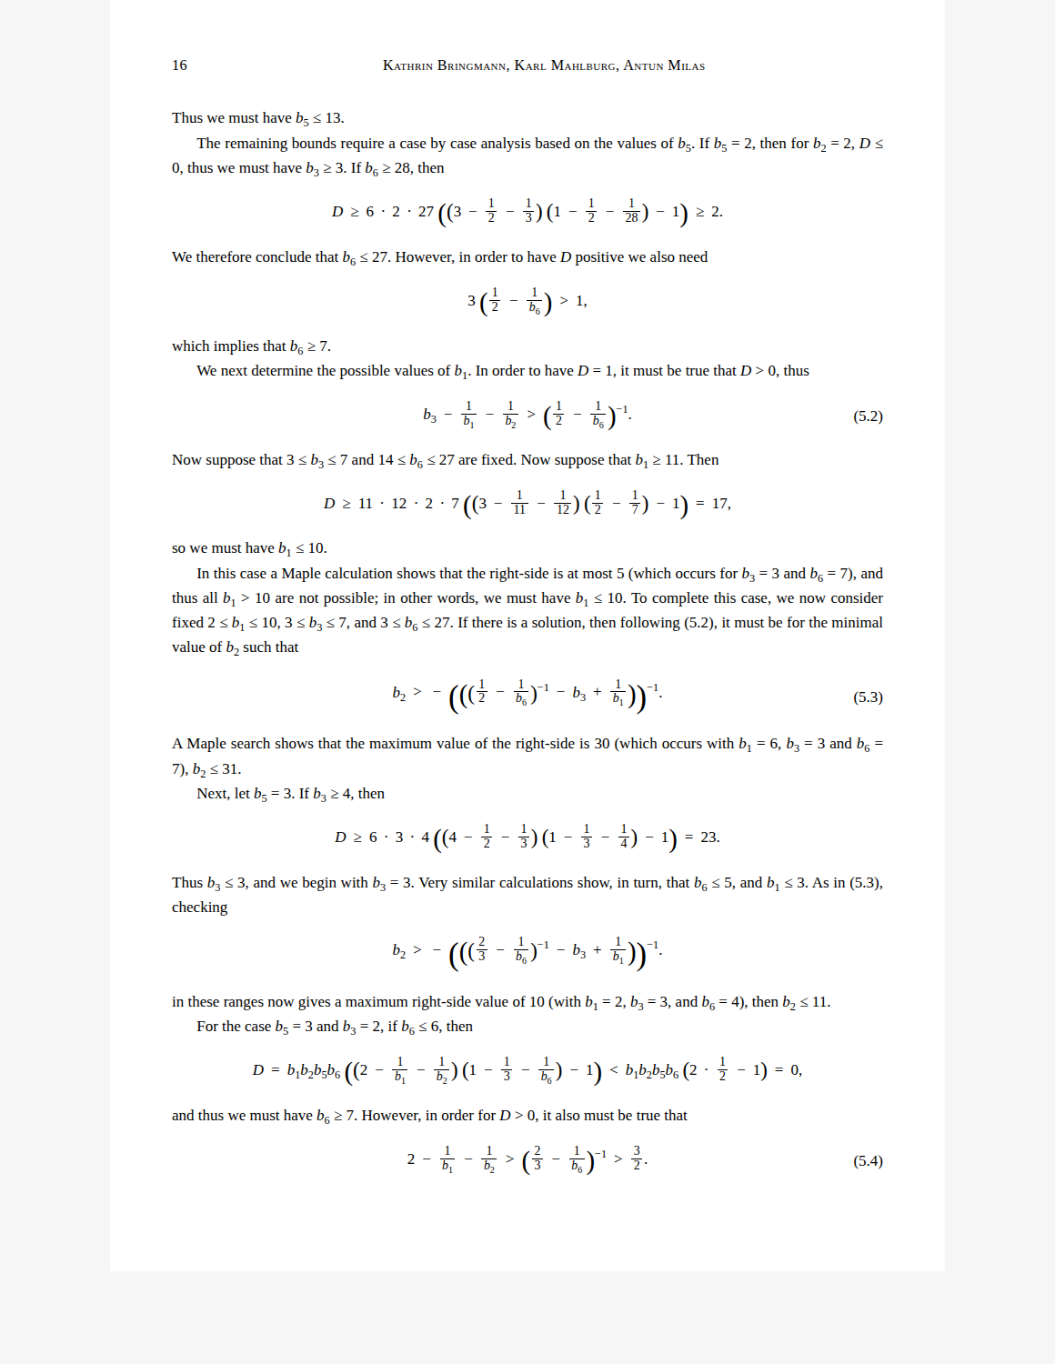16 Kathrin Bringmann, Karl Mahlburg, Antun Milas
Thus we must have b5 ≤ 13.
The remaining bounds require a case by case analysis based on the values of b5. If b5 = 2, then for b2 = 2, D ≤ 0, thus we must have b3 ≥ 3. If b6 ≥ 28, then
D ≥ 6 · 2 · 27 ((3 − 12 − 13) (1 − 12 − 128) − 1) ≥ 2.
We therefore conclude that b6 ≤ 27. However, in order to have D positive we also need
3 (12 − 1 b6) > 1,
which implies that b6 ≥ 7.
We next determine the possible values of b1. In order to have D = 1, it must be true that D > 0, thus
b3 − 1 b1 − 1 b2 > (12 − 1 b6)−1. (5.2)
Now suppose that 3 ≤ b3 ≤ 7 and 14 ≤ b6 ≤ 27 are fixed. Now suppose that b1 ≥ 11. Then
D ≥ 11 · 12 · 2 · 7 ((3 − 111 − 112) (12 − 17) − 1) = 17,
so we must have b1 ≤ 10.
In this case a Maple calculation shows that the right-side is at most 5 (which occurs for b3 = 3 and b6 = 7), and thus all b1 > 10 are not possible; in other words, we must have b1 ≤ 10. To complete this case, we now consider fixed 2 ≤ b1 ≤ 10, 3 ≤ b3 ≤ 7, and 3 ≤ b6 ≤ 27. If there is a solution, then following (5.2), it must be for the minimal value of b2 such that
b2 > − (((12 − 1 b6)−1 − b3 + 1 b1))−1. (5.3)
A Maple search shows that the maximum value of the right-side is 30 (which occurs with b1 = 6, b3 = 3 and b6 = 7), b2 ≤ 31.
Next, let b5 = 3. If b3 ≥ 4, then
D ≥ 6 · 3 · 4 ((4 − 12 − 13) (1 − 13 − 14) − 1) = 23.
Thus b3 ≤ 3, and we begin with b3 = 3. Very similar calculations show, in turn, that b6 ≤ 5, and b1 ≤ 3. As in (5.3), checking
b2 > − (((23 − 1 b6)−1 − b3 + 1 b1))−1.
in these ranges now gives a maximum right-side value of 10 (with b1 = 2, b3 = 3, and b6 = 4), then b2 ≤ 11.
For the case b5 = 3 and b3 = 2, if b6 ≤ 6, then
D = b1b2b5b6 ((2 − 1 b1 − 1 b2) (1 − 13 − 1 b6) − 1) < b1b2b5b6 (2 · 12 − 1) = 0,
and thus we must have b6 ≥ 7. However, in order for D > 0, it also must be true that
2 − 1 b1 − 1 b2 > (23 − 1 b6)−1 > 32. (5.4)